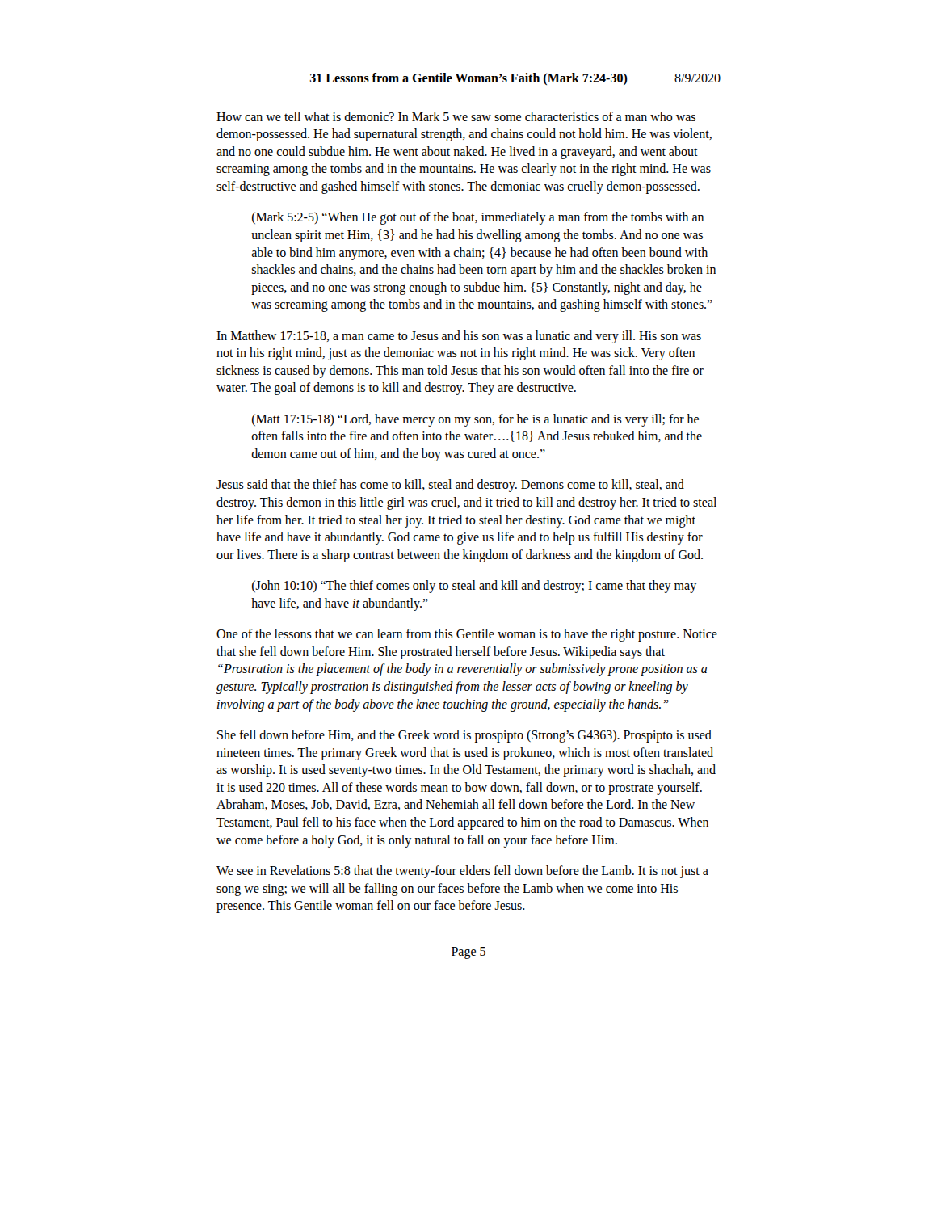31 Lessons from a Gentile Woman’s Faith (Mark 7:24-30) 8/9/2020
How can we tell what is demonic? In Mark 5 we saw some characteristics of a man who was demon-possessed. He had supernatural strength, and chains could not hold him. He was violent, and no one could subdue him. He went about naked. He lived in a graveyard, and went about screaming among the tombs and in the mountains. He was clearly not in the right mind. He was self-destructive and gashed himself with stones. The demoniac was cruelly demon-possessed.
(Mark 5:2-5) “When He got out of the boat, immediately a man from the tombs with an unclean spirit met Him, {3} and he had his dwelling among the tombs. And no one was able to bind him anymore, even with a chain; {4} because he had often been bound with shackles and chains, and the chains had been torn apart by him and the shackles broken in pieces, and no one was strong enough to subdue him. {5} Constantly, night and day, he was screaming among the tombs and in the mountains, and gashing himself with stones.”
In Matthew 17:15-18, a man came to Jesus and his son was a lunatic and very ill. His son was not in his right mind, just as the demoniac was not in his right mind. He was sick. Very often sickness is caused by demons. This man told Jesus that his son would often fall into the fire or water. The goal of demons is to kill and destroy. They are destructive.
(Matt 17:15-18) “Lord, have mercy on my son, for he is a lunatic and is very ill; for he often falls into the fire and often into the water….{18} And Jesus rebuked him, and the demon came out of him, and the boy was cured at once.”
Jesus said that the thief has come to kill, steal and destroy. Demons come to kill, steal, and destroy. This demon in this little girl was cruel, and it tried to kill and destroy her. It tried to steal her life from her. It tried to steal her joy. It tried to steal her destiny. God came that we might have life and have it abundantly. God came to give us life and to help us fulfill His destiny for our lives. There is a sharp contrast between the kingdom of darkness and the kingdom of God.
(John 10:10) “The thief comes only to steal and kill and destroy; I came that they may have life, and have it abundantly.”
One of the lessons that we can learn from this Gentile woman is to have the right posture. Notice that she fell down before Him. She prostrated herself before Jesus. Wikipedia says that “Prostration is the placement of the body in a reverentially or submissively prone position as a gesture. Typically prostration is distinguished from the lesser acts of bowing or kneeling by involving a part of the body above the knee touching the ground, especially the hands.”
She fell down before Him, and the Greek word is prospipto (Strong’s G4363). Prospipto is used nineteen times. The primary Greek word that is used is prokuneo, which is most often translated as worship. It is used seventy-two times. In the Old Testament, the primary word is shachah, and it is used 220 times. All of these words mean to bow down, fall down, or to prostrate yourself. Abraham, Moses, Job, David, Ezra, and Nehemiah all fell down before the Lord. In the New Testament, Paul fell to his face when the Lord appeared to him on the road to Damascus. When we come before a holy God, it is only natural to fall on your face before Him.
We see in Revelations 5:8 that the twenty-four elders fell down before the Lamb. It is not just a song we sing; we will all be falling on our faces before the Lamb when we come into His presence. This Gentile woman fell on our face before Jesus.
Page 5